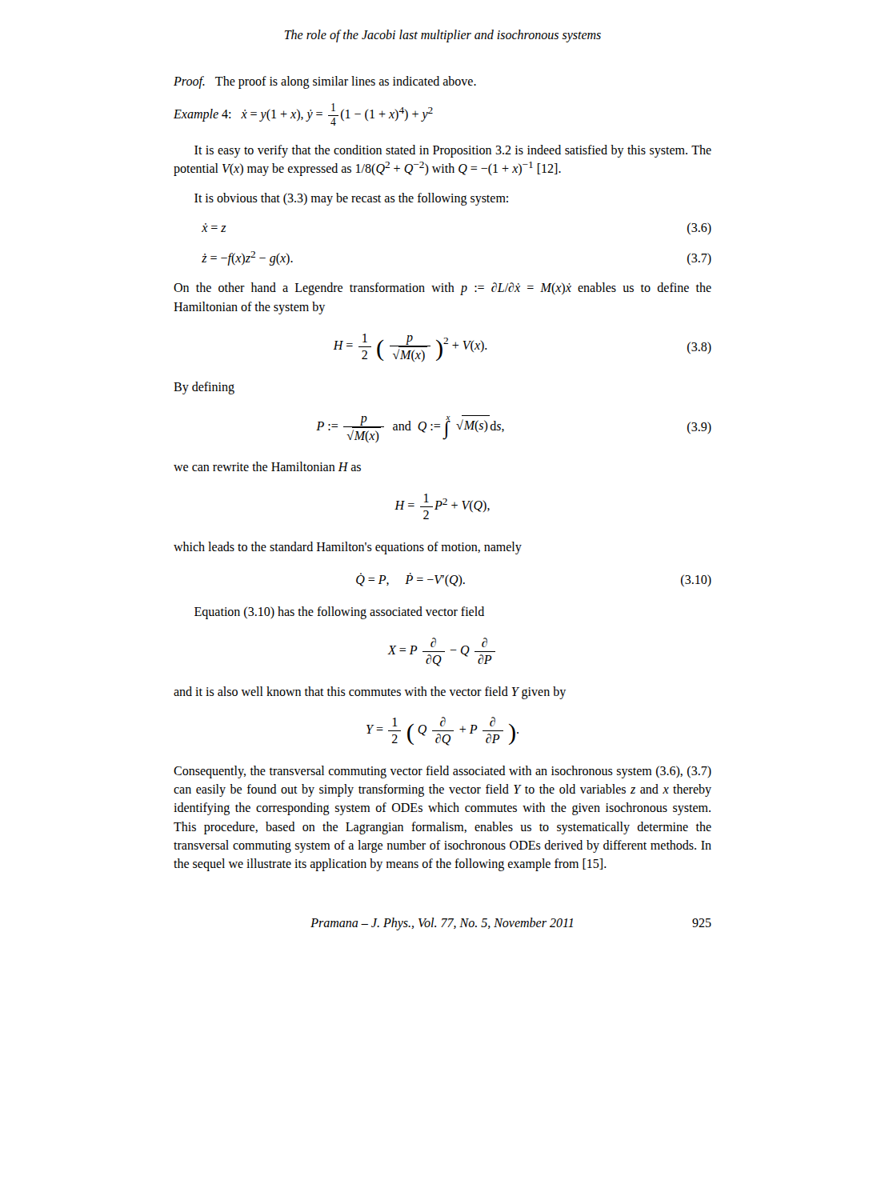The role of the Jacobi last multiplier and isochronous systems
Proof. The proof is along similar lines as indicated above.
Example 4: ẋ = y(1 + x), ẏ = 14(1 − (1 + x)4) + y2
It is easy to verify that the condition stated in Proposition 3.2 is indeed satisfied by this system. The potential V(x) may be expressed as 1/8(Q2 + Q−2) with Q = −(1 + x)−1 [12].
It is obvious that (3.3) may be recast as the following system:
ẋ = z
(3.6)
ż = −f(x)z2 − g(x).
(3.7)
On the other hand a Legendre transformation with p := ∂L/∂ẋ = M(x)ẋ enables us to define the Hamiltonian of the system by
H = 12 ( p√M(x) )2 + V(x).
(3.8)
By defining
P := p√M(x) and Q := ∫x √M(s) ds,
(3.9)
we can rewrite the Hamiltonian H as
H = 12 P2 + V(Q),
which leads to the standard Hamilton's equations of motion, namely
Q̇ = P, Ṗ = −V′(Q).
(3.10)
Equation (3.10) has the following associated vector field
X = P ∂∂Q − Q ∂∂P
and it is also well known that this commutes with the vector field Y given by
Y = 12 ( Q ∂∂Q + P ∂∂P ).
Consequently, the transversal commuting vector field associated with an isochronous system (3.6), (3.7) can easily be found out by simply transforming the vector field Y to the old variables z and x thereby identifying the corresponding system of ODEs which commutes with the given isochronous system. This procedure, based on the Lagrangian formalism, enables us to systematically determine the transversal commuting system of a large number of isochronous ODEs derived by different methods. In the sequel we illustrate its application by means of the following example from [15].
Pramana – J. Phys., Vol. 77, No. 5, November 2011
925